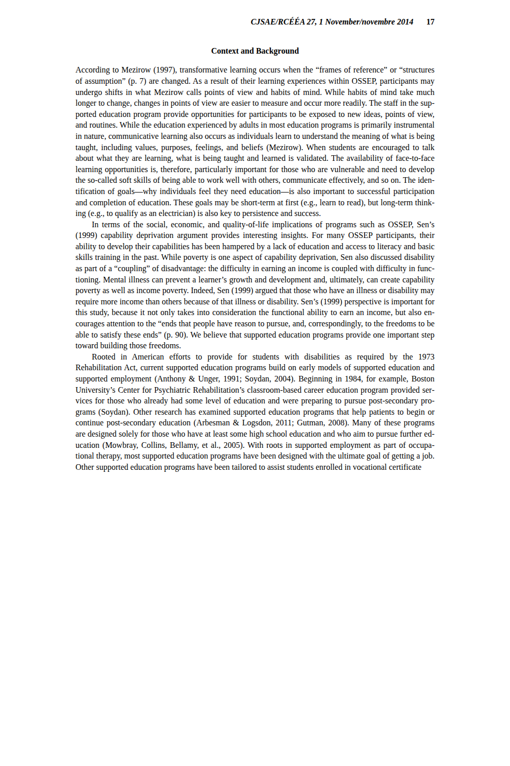CJSAE/RCÉÉA 27, 1 November/novembre 201417
Context and Background
According to Mezirow (1997), transformative learning occurs when the “frames of reference” or “structures of assumption” (p. 7) are changed. As a result of their learning experiences within OSSEP, participants may undergo shifts in what Mezirow calls points of view and habits of mind. While habits of mind take much longer to change, changes in points of view are easier to measure and occur more readily. The staff in the supported education program provide opportunities for participants to be exposed to new ideas, points of view, and routines. While the education experienced by adults in most education programs is primarily instrumental in nature, communicative learning also occurs as individuals learn to understand the meaning of what is being taught, including values, purposes, feelings, and beliefs (Mezirow). When students are encouraged to talk about what they are learning, what is being taught and learned is validated. The availability of face-to-face learning opportunities is, therefore, particularly important for those who are vulnerable and need to develop the so-called soft skills of being able to work well with others, communicate effectively, and so on. The identification of goals—why individuals feel they need education—is also important to successful participation and completion of education. These goals may be short-term at first (e.g., learn to read), but long-term thinking (e.g., to qualify as an electrician) is also key to persistence and success.
In terms of the social, economic, and quality-of-life implications of programs such as OSSEP, Sen’s (1999) capability deprivation argument provides interesting insights. For many OSSEP participants, their ability to develop their capabilities has been hampered by a lack of education and access to literacy and basic skills training in the past. While poverty is one aspect of capability deprivation, Sen also discussed disability as part of a “coupling” of disadvantage: the difficulty in earning an income is coupled with difficulty in functioning. Mental illness can prevent a learner’s growth and development and, ultimately, can create capability poverty as well as income poverty. Indeed, Sen (1999) argued that those who have an illness or disability may require more income than others because of that illness or disability. Sen’s (1999) perspective is important for this study, because it not only takes into consideration the functional ability to earn an income, but also encourages attention to the “ends that people have reason to pursue, and, correspondingly, to the freedoms to be able to satisfy these ends” (p. 90). We believe that supported education programs provide one important step toward building those freedoms.
Rooted in American efforts to provide for students with disabilities as required by the 1973 Rehabilitation Act, current supported education programs build on early models of supported education and supported employment (Anthony & Unger, 1991; Soydan, 2004). Beginning in 1984, for example, Boston University’s Center for Psychiatric Rehabilitation’s classroom-based career education program provided services for those who already had some level of education and were preparing to pursue post-secondary programs (Soydan). Other research has examined supported education programs that help patients to begin or continue post-secondary education (Arbesman & Logsdon, 2011; Gutman, 2008). Many of these programs are designed solely for those who have at least some high school education and who aim to pursue further education (Mowbray, Collins, Bellamy, et al., 2005). With roots in supported employment as part of occupational therapy, most supported education programs have been designed with the ultimate goal of getting a job. Other supported education programs have been tailored to assist students enrolled in vocational certificate